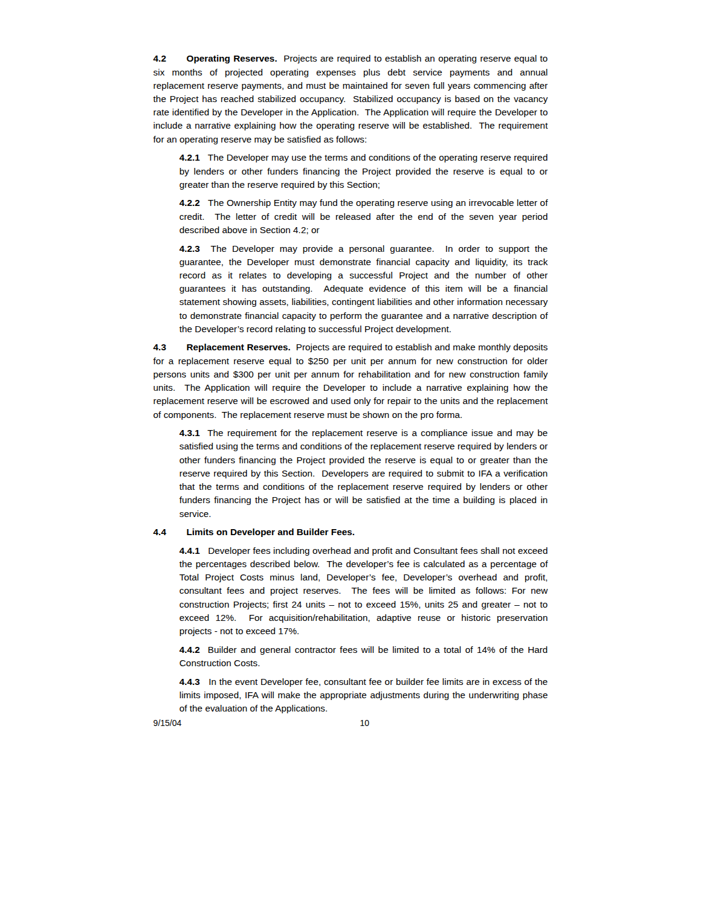4.2 Operating Reserves. Projects are required to establish an operating reserve equal to six months of projected operating expenses plus debt service payments and annual replacement reserve payments, and must be maintained for seven full years commencing after the Project has reached stabilized occupancy. Stabilized occupancy is based on the vacancy rate identified by the Developer in the Application. The Application will require the Developer to include a narrative explaining how the operating reserve will be established. The requirement for an operating reserve may be satisfied as follows:
4.2.1 The Developer may use the terms and conditions of the operating reserve required by lenders or other funders financing the Project provided the reserve is equal to or greater than the reserve required by this Section;
4.2.2 The Ownership Entity may fund the operating reserve using an irrevocable letter of credit. The letter of credit will be released after the end of the seven year period described above in Section 4.2; or
4.2.3 The Developer may provide a personal guarantee. In order to support the guarantee, the Developer must demonstrate financial capacity and liquidity, its track record as it relates to developing a successful Project and the number of other guarantees it has outstanding. Adequate evidence of this item will be a financial statement showing assets, liabilities, contingent liabilities and other information necessary to demonstrate financial capacity to perform the guarantee and a narrative description of the Developer’s record relating to successful Project development.
4.3 Replacement Reserves. Projects are required to establish and make monthly deposits for a replacement reserve equal to $250 per unit per annum for new construction for older persons units and $300 per unit per annum for rehabilitation and for new construction family units. The Application will require the Developer to include a narrative explaining how the replacement reserve will be escrowed and used only for repair to the units and the replacement of components. The replacement reserve must be shown on the pro forma.
4.3.1 The requirement for the replacement reserve is a compliance issue and may be satisfied using the terms and conditions of the replacement reserve required by lenders or other funders financing the Project provided the reserve is equal to or greater than the reserve required by this Section. Developers are required to submit to IFA a verification that the terms and conditions of the replacement reserve required by lenders or other funders financing the Project has or will be satisfied at the time a building is placed in service.
4.4 Limits on Developer and Builder Fees.
4.4.1 Developer fees including overhead and profit and Consultant fees shall not exceed the percentages described below. The developer’s fee is calculated as a percentage of Total Project Costs minus land, Developer’s fee, Developer’s overhead and profit, consultant fees and project reserves. The fees will be limited as follows: For new construction Projects; first 24 units – not to exceed 15%, units 25 and greater – not to exceed 12%. For acquisition/rehabilitation, adaptive reuse or historic preservation projects - not to exceed 17%.
4.4.2 Builder and general contractor fees will be limited to a total of 14% of the Hard Construction Costs.
4.4.3 In the event Developer fee, consultant fee or builder fee limits are in excess of the limits imposed, IFA will make the appropriate adjustments during the underwriting phase of the evaluation of the Applications.
9/15/04
10